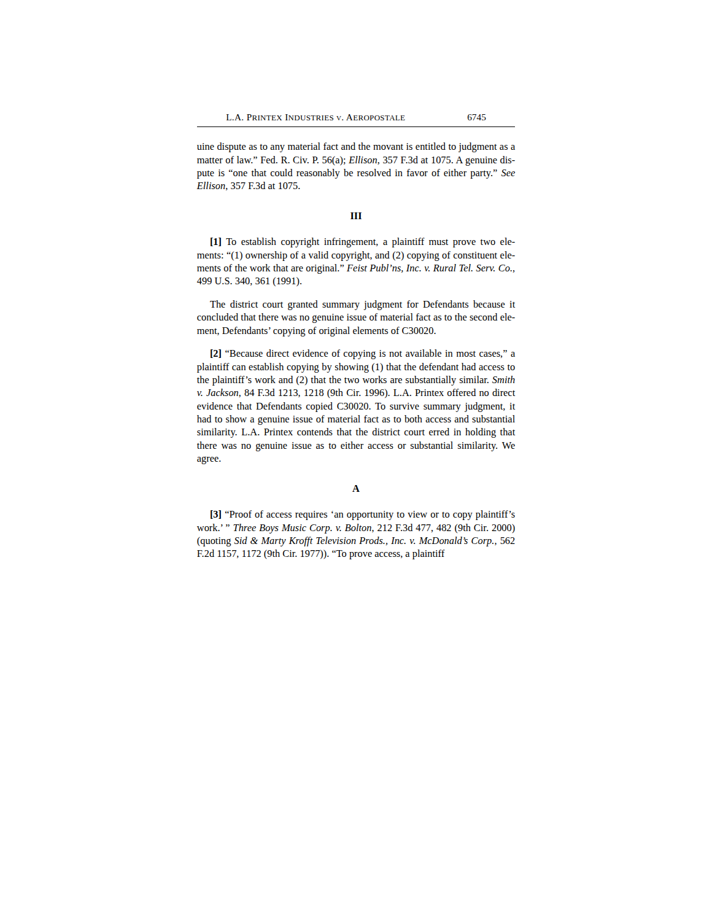L.A. PRINTEX INDUSTRIES v. AEROPOSTALE 6745
uine dispute as to any material fact and the movant is entitled to judgment as a matter of law.” Fed. R. Civ. P. 56(a); Ellison, 357 F.3d at 1075. A genuine dispute is “one that could reasonably be resolved in favor of either party.” See Ellison, 357 F.3d at 1075.
III
[1] To establish copyright infringement, a plaintiff must prove two elements: “(1) ownership of a valid copyright, and (2) copying of constituent elements of the work that are original.” Feist Publ’ns, Inc. v. Rural Tel. Serv. Co., 499 U.S. 340, 361 (1991).
The district court granted summary judgment for Defendants because it concluded that there was no genuine issue of material fact as to the second element, Defendants’ copying of original elements of C30020.
[2] “Because direct evidence of copying is not available in most cases,” a plaintiff can establish copying by showing (1) that the defendant had access to the plaintiff’s work and (2) that the two works are substantially similar. Smith v. Jackson, 84 F.3d 1213, 1218 (9th Cir. 1996). L.A. Printex offered no direct evidence that Defendants copied C30020. To survive summary judgment, it had to show a genuine issue of material fact as to both access and substantial similarity. L.A. Printex contends that the district court erred in holding that there was no genuine issue as to either access or substantial similarity. We agree.
A
[3] “Proof of access requires ‘an opportunity to view or to copy plaintiff’s work.’ ” Three Boys Music Corp. v. Bolton, 212 F.3d 477, 482 (9th Cir. 2000) (quoting Sid & Marty Krofft Television Prods., Inc. v. McDonald’s Corp., 562 F.2d 1157, 1172 (9th Cir. 1977)). “To prove access, a plaintiff